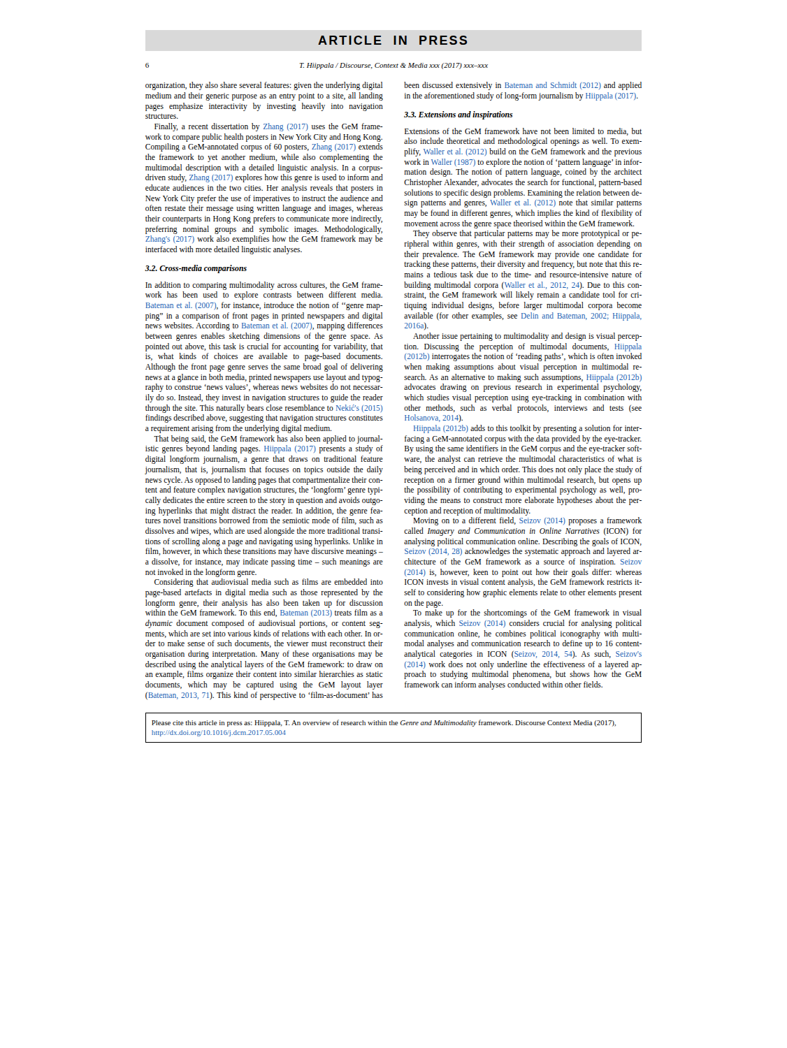ARTICLE IN PRESS
6 T. Hiippala / Discourse, Context & Media xxx (2017) xxx–xxx
organization, they also share several features: given the underlying digital medium and their generic purpose as an entry point to a site, all landing pages emphasize interactivity by investing heavily into navigation structures.
Finally, a recent dissertation by Zhang (2017) uses the GeM framework to compare public health posters in New York City and Hong Kong. Compiling a GeM-annotated corpus of 60 posters, Zhang (2017) extends the framework to yet another medium, while also complementing the multimodal description with a detailed linguistic analysis. In a corpus-driven study, Zhang (2017) explores how this genre is used to inform and educate audiences in the two cities. Her analysis reveals that posters in New York City prefer the use of imperatives to instruct the audience and often restate their message using written language and images, whereas their counterparts in Hong Kong prefers to communicate more indirectly, preferring nominal groups and symbolic images. Methodologically, Zhang's (2017) work also exemplifies how the GeM framework may be interfaced with more detailed linguistic analyses.
3.2. Cross-media comparisons
In addition to comparing multimodality across cultures, the GeM framework has been used to explore contrasts between different media. Bateman et al. (2007), for instance, introduce the notion of ‘‘genre mapping” in a comparison of front pages in printed newspapers and digital news websites. According to Bateman et al. (2007), mapping differences between genres enables sketching dimensions of the genre space. As pointed out above, this task is crucial for accounting for variability, that is, what kinds of choices are available to page-based documents. Although the front page genre serves the same broad goal of delivering news at a glance in both media, printed newspapers use layout and typography to construe ‘news values’, whereas news websites do not necessarily do so. Instead, they invest in navigation structures to guide the reader through the site. This naturally bears close resemblance to Nekić's (2015) findings described above, suggesting that navigation structures constitutes a requirement arising from the underlying digital medium.
That being said, the GeM framework has also been applied to journalistic genres beyond landing pages. Hiippala (2017) presents a study of digital longform journalism, a genre that draws on traditional feature journalism, that is, journalism that focuses on topics outside the daily news cycle. As opposed to landing pages that compartmentalize their content and feature complex navigation structures, the ‘longform’ genre typically dedicates the entire screen to the story in question and avoids outgoing hyperlinks that might distract the reader. In addition, the genre features novel transitions borrowed from the semiotic mode of film, such as dissolves and wipes, which are used alongside the more traditional transitions of scrolling along a page and navigating using hyperlinks. Unlike in film, however, in which these transitions may have discursive meanings – a dissolve, for instance, may indicate passing time – such meanings are not invoked in the longform genre.
Considering that audiovisual media such as films are embedded into page-based artefacts in digital media such as those represented by the longform genre, their analysis has also been taken up for discussion within the GeM framework. To this end, Bateman (2013) treats film as a dynamic document composed of audiovisual portions, or content segments, which are set into various kinds of relations with each other. In order to make sense of such documents, the viewer must reconstruct their organisation during interpretation. Many of these organisations may be described using the analytical layers of the GeM framework: to draw on an example, films organize their content into similar hierarchies as static documents, which may be captured using the GeM layout layer (Bateman, 2013, 71). This kind of perspective to ‘film-as-document’ has been discussed extensively in Bateman and Schmidt (2012) and applied in the aforementioned study of long-form journalism by Hiippala (2017).
3.3. Extensions and inspirations
Extensions of the GeM framework have not been limited to media, but also include theoretical and methodological openings as well. To exemplify, Waller et al. (2012) build on the GeM framework and the previous work in Waller (1987) to explore the notion of ‘pattern language’ in information design. The notion of pattern language, coined by the architect Christopher Alexander, advocates the search for functional, pattern-based solutions to specific design problems. Examining the relation between design patterns and genres, Waller et al. (2012) note that similar patterns may be found in different genres, which implies the kind of flexibility of movement across the genre space theorised within the GeM framework.
They observe that particular patterns may be more prototypical or peripheral within genres, with their strength of association depending on their prevalence. The GeM framework may provide one candidate for tracking these patterns, their diversity and frequency, but note that this remains a tedious task due to the time- and resource-intensive nature of building multimodal corpora (Waller et al., 2012, 24). Due to this constraint, the GeM framework will likely remain a candidate tool for critiquing individual designs, before larger multimodal corpora become available (for other examples, see Delin and Bateman, 2002; Hiippala, 2016a).
Another issue pertaining to multimodality and design is visual perception. Discussing the perception of multimodal documents, Hiippala (2012b) interrogates the notion of ‘reading paths’, which is often invoked when making assumptions about visual perception in multimodal research. As an alternative to making such assumptions, Hiippala (2012b) advocates drawing on previous research in experimental psychology, which studies visual perception using eye-tracking in combination with other methods, such as verbal protocols, interviews and tests (see Holsanova, 2014).
Hiippala (2012b) adds to this toolkit by presenting a solution for interfacing a GeM-annotated corpus with the data provided by the eye-tracker. By using the same identifiers in the GeM corpus and the eye-tracker software, the analyst can retrieve the multimodal characteristics of what is being perceived and in which order. This does not only place the study of reception on a firmer ground within multimodal research, but opens up the possibility of contributing to experimental psychology as well, providing the means to construct more elaborate hypotheses about the perception and reception of multimodality.
Moving on to a different field, Seizov (2014) proposes a framework called Imagery and Communication in Online Narratives (ICON) for analysing political communication online. Describing the goals of ICON, Seizov (2014, 28) acknowledges the systematic approach and layered architecture of the GeM framework as a source of inspiration. Seizov (2014) is, however, keen to point out how their goals differ: whereas ICON invests in visual content analysis, the GeM framework restricts itself to considering how graphic elements relate to other elements present on the page.
To make up for the shortcomings of the GeM framework in visual analysis, which Seizov (2014) considers crucial for analysing political communication online, he combines political iconography with multimodal analyses and communication research to define up to 16 content-analytical categories in ICON (Seizov, 2014, 54). As such, Seizov's (2014) work does not only underline the effectiveness of a layered approach to studying multimodal phenomena, but shows how the GeM framework can inform analyses conducted within other fields.
Please cite this article in press as: Hiippala, T. An overview of research within the Genre and Multimodality framework. Discourse Context Media (2017), http://dx.doi.org/10.1016/j.dcm.2017.05.004